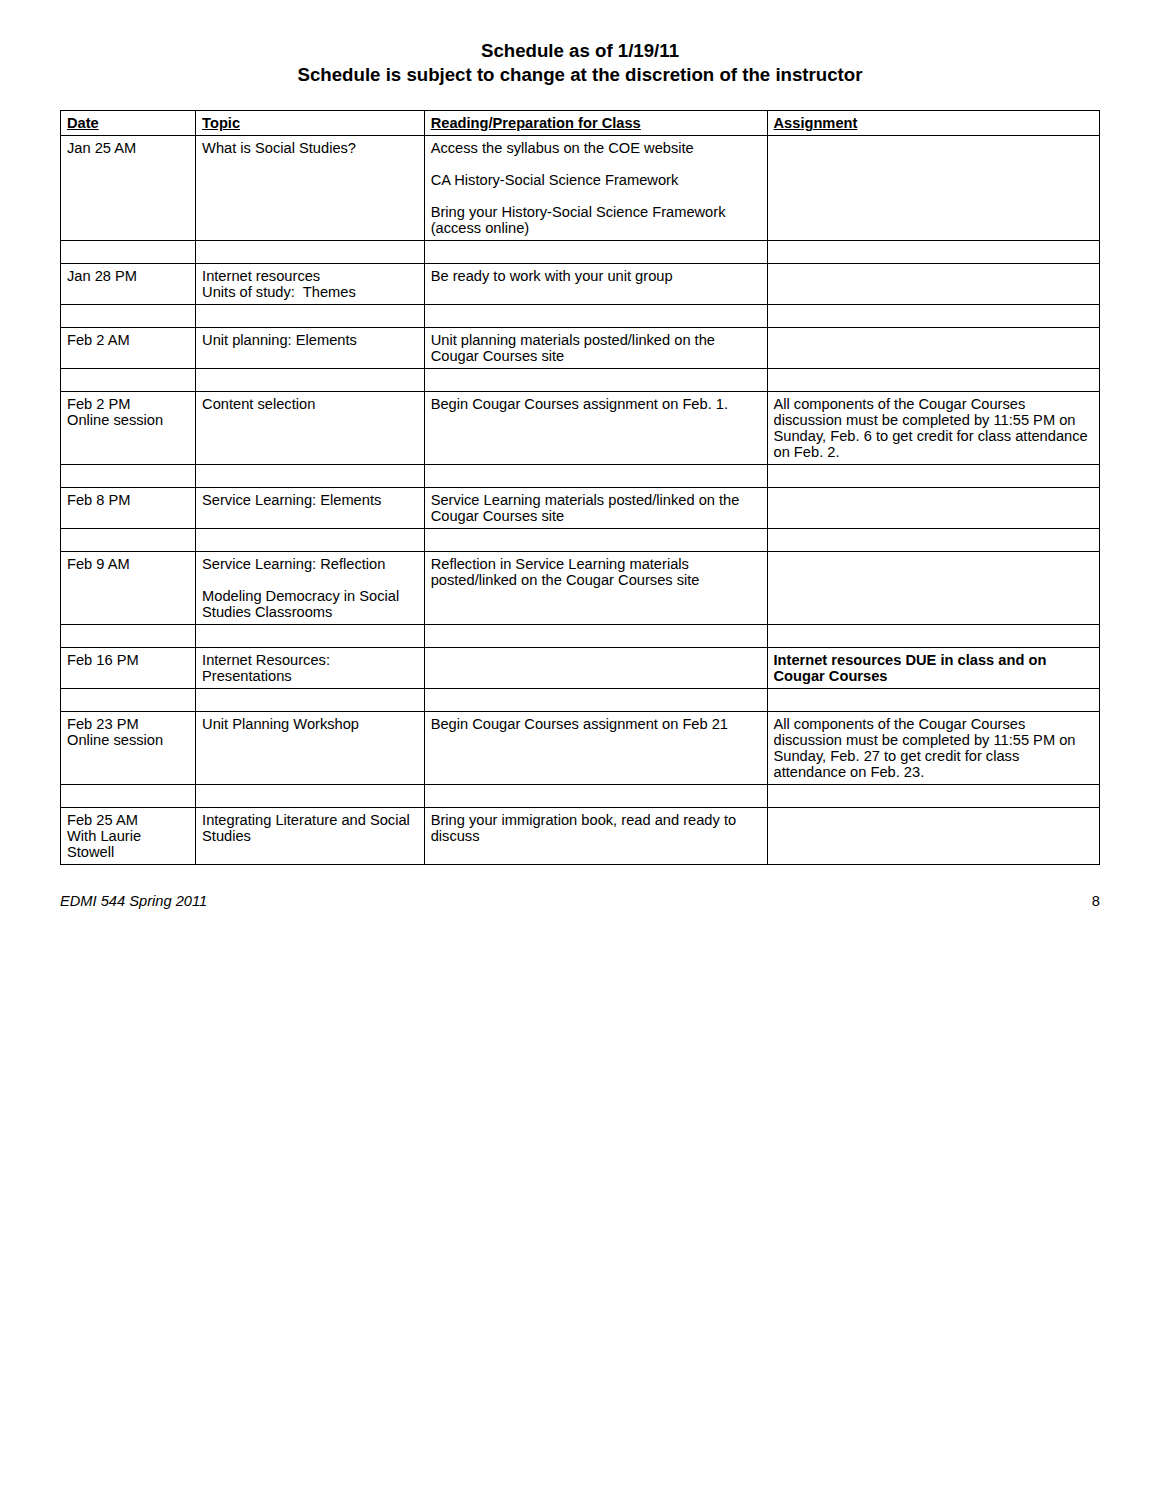Schedule as of 1/19/11
Schedule is subject to change at the discretion of the instructor
| Date | Topic | Reading/Preparation for Class | Assignment |
| --- | --- | --- | --- |
| Jan 25 AM | What is Social Studies? | Access the syllabus on the COE website CA History-Social Science Framework Bring your History-Social Science Framework (access online) | |
| Jan 28 PM | Internet resources Units of study: Themes | Be ready to work with your unit group | |
| Feb 2 AM | Unit planning: Elements | Unit planning materials posted/linked on the Cougar Courses site | |
| Feb 2 PM Online session | Content selection | Begin Cougar Courses assignment on Feb. 1. | All components of the Cougar Courses discussion must be completed by 11:55 PM on Sunday, Feb. 6 to get credit for class attendance on Feb. 2. |
| Feb 8 PM | Service Learning: Elements | Service Learning materials posted/linked on the Cougar Courses site | |
| Feb 9 AM | Service Learning: Reflection Modeling Democracy in Social Studies Classrooms | Reflection in Service Learning materials posted/linked on the Cougar Courses site | |
| Feb 16 PM | Internet Resources: Presentations | | Internet resources DUE in class and on Cougar Courses |
| Feb 23 PM Online session | Unit Planning Workshop | Begin Cougar Courses assignment on Feb 21 | All components of the Cougar Courses discussion must be completed by 11:55 PM on Sunday, Feb. 27 to get credit for class attendance on Feb. 23. |
| Feb 25 AM With Laurie Stowell | Integrating Literature and Social Studies | Bring your immigration book, read and ready to discuss | |
EDMI 544 Spring 2011 8